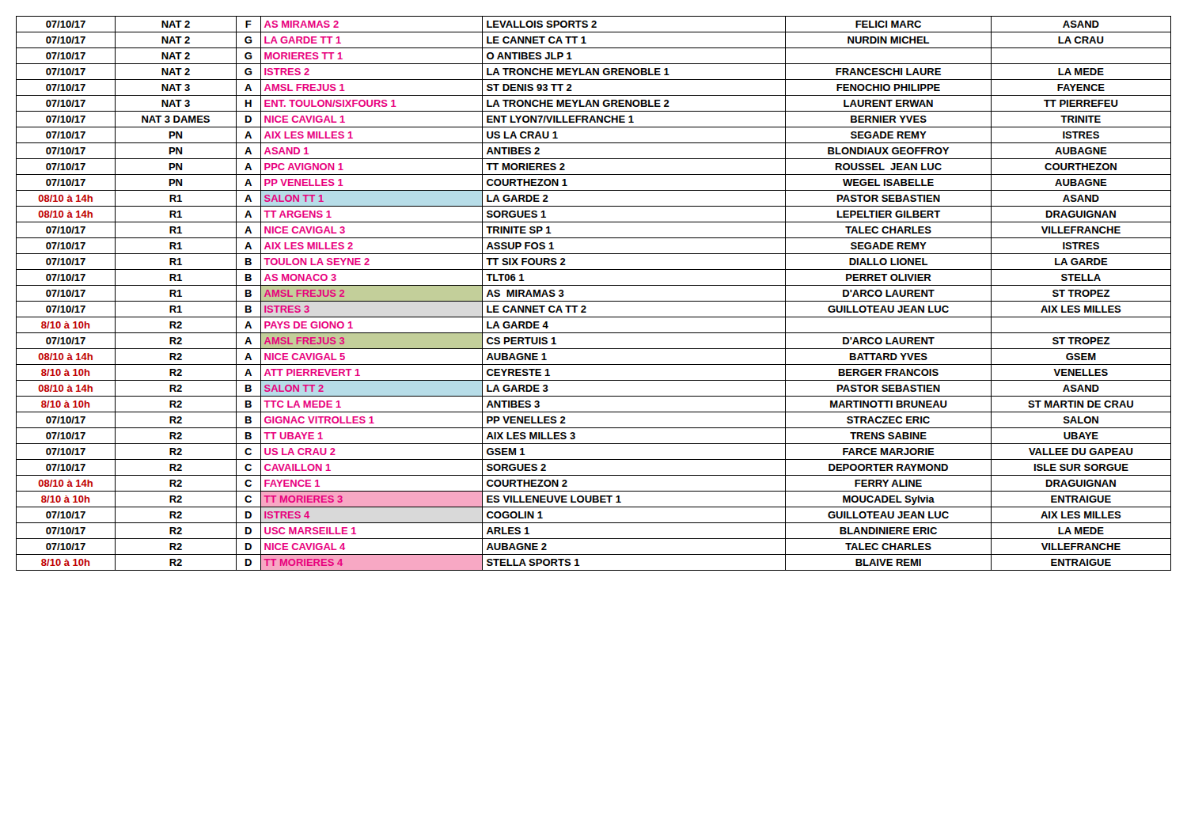| 07/10/17 | NAT 2 | F | AS MIRAMAS 2 | LEVALLOIS SPORTS 2 | FELICI MARC | ASAND |
| 07/10/17 | NAT 2 | G | LA GARDE TT 1 | LE CANNET CA TT 1 | NURDIN MICHEL | LA CRAU |
| 07/10/17 | NAT 2 | G | MORIERES TT 1 | O ANTIBES JLP 1 | | |
| 07/10/17 | NAT 2 | G | ISTRES 2 | LA TRONCHE MEYLAN GRENOBLE 1 | FRANCESCHI LAURE | LA MEDE |
| 07/10/17 | NAT 3 | A | AMSL FREJUS 1 | ST DENIS 93 TT 2 | FENOCHIO PHILIPPE | FAYENCE |
| 07/10/17 | NAT 3 | H | ENT. TOULON/SIXFOURS 1 | LA TRONCHE MEYLAN GRENOBLE 2 | LAURENT ERWAN | TT PIERREFEU |
| 07/10/17 | NAT 3 DAMES | D | NICE CAVIGAL 1 | ENT LYON7/VILLEFRANCHE 1 | BERNIER YVES | TRINITE |
| 07/10/17 | PN | A | AIX LES MILLES 1 | US LA CRAU 1 | SEGADE REMY | ISTRES |
| 07/10/17 | PN | A | ASAND 1 | ANTIBES 2 | BLONDIAUX GEOFFROY | AUBAGNE |
| 07/10/17 | PN | A | PPC AVIGNON 1 | TT MORIERES 2 | ROUSSEL JEAN LUC | COURTHEZON |
| 07/10/17 | PN | A | PP VENELLES 1 | COURTHEZON 1 | WEGEL ISABELLE | AUBAGNE |
| 08/10 à 14h | R1 | A | SALON TT 1 | LA GARDE 2 | PASTOR SEBASTIEN | ASAND |
| 08/10 à 14h | R1 | A | TT ARGENS 1 | SORGUES 1 | LEPELTIER GILBERT | DRAGUIGNAN |
| 07/10/17 | R1 | A | NICE CAVIGAL 3 | TRINITE SP 1 | TALEC CHARLES | VILLEFRANCHE |
| 07/10/17 | R1 | A | AIX LES MILLES 2 | ASSUP FOS 1 | SEGADE REMY | ISTRES |
| 07/10/17 | R1 | B | TOULON LA SEYNE 2 | TT SIX FOURS 2 | DIALLO LIONEL | LA GARDE |
| 07/10/17 | R1 | B | AS MONACO 3 | TLT06 1 | PERRET OLIVIER | STELLA |
| 07/10/17 | R1 | B | AMSL FREJUS 2 | AS MIRAMAS 3 | D'ARCO LAURENT | ST TROPEZ |
| 07/10/17 | R1 | B | ISTRES 3 | LE CANNET CA TT 2 | GUILLOTEAU JEAN LUC | AIX LES MILLES |
| 8/10 à 10h | R2 | A | PAYS DE GIONO 1 | LA GARDE 4 | | |
| 07/10/17 | R2 | A | AMSL FREJUS 3 | CS PERTUIS 1 | D'ARCO LAURENT | ST TROPEZ |
| 08/10 à 14h | R2 | A | NICE CAVIGAL 5 | AUBAGNE 1 | BATTARD YVES | GSEM |
| 8/10 à 10h | R2 | A | ATT PIERREVERT 1 | CEYRESTE 1 | BERGER FRANCOIS | VENELLES |
| 08/10 à 14h | R2 | B | SALON TT 2 | LA GARDE 3 | PASTOR SEBASTIEN | ASAND |
| 8/10 à 10h | R2 | B | TTC LA MEDE 1 | ANTIBES 3 | MARTINOTTI BRUNEAU | ST MARTIN DE CRAU |
| 07/10/17 | R2 | B | GIGNAC VITROLLES 1 | PP VENELLES 2 | STRACZEC ERIC | SALON |
| 07/10/17 | R2 | B | TT UBAYE 1 | AIX LES MILLES 3 | TRENS SABINE | UBAYE |
| 07/10/17 | R2 | C | US LA CRAU 2 | GSEM 1 | FARCE MARJORIE | VALLEE DU GAPEAU |
| 07/10/17 | R2 | C | CAVAILLON 1 | SORGUES 2 | DEPOORTER RAYMOND | ISLE SUR SORGUE |
| 08/10 à 14h | R2 | C | FAYENCE 1 | COURTHEZON 2 | FERRY ALINE | DRAGUIGNAN |
| 8/10 à 10h | R2 | C | TT MORIERES 3 | ES VILLENEUVE LOUBET 1 | MOUCADEL Sylvia | ENTRAIGUE |
| 07/10/17 | R2 | D | ISTRES 4 | COGOLIN 1 | GUILLOTEAU JEAN LUC | AIX LES MILLES |
| 07/10/17 | R2 | D | USC MARSEILLE 1 | ARLES 1 | BLANDINIERE ERIC | LA MEDE |
| 07/10/17 | R2 | D | NICE CAVIGAL 4 | AUBAGNE 2 | TALEC CHARLES | VILLEFRANCHE |
| 8/10 à 10h | R2 | D | TT MORIERES 4 | STELLA SPORTS 1 | BLAIVE REMI | ENTRAIGUE |